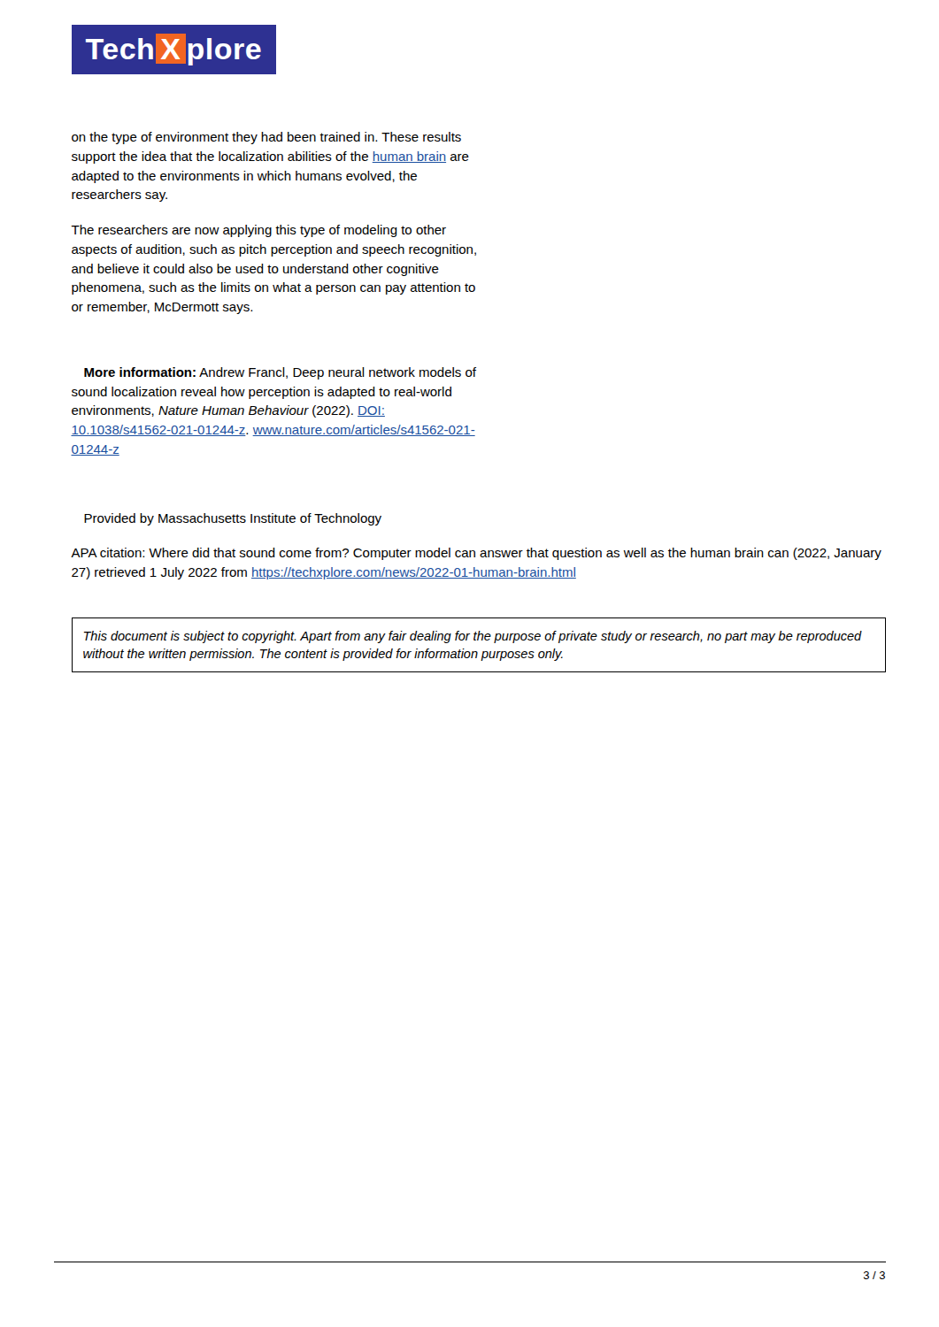TechXplore
on the type of environment they had been trained in. These results support the idea that the localization abilities of the human brain are adapted to the environments in which humans evolved, the researchers say.
The researchers are now applying this type of modeling to other aspects of audition, such as pitch perception and speech recognition, and believe it could also be used to understand other cognitive phenomena, such as the limits on what a person can pay attention to or remember, McDermott says.
More information: Andrew Francl, Deep neural network models of sound localization reveal how perception is adapted to real-world environments, Nature Human Behaviour (2022). DOI: 10.1038/s41562-021-01244-z. www.nature.com/articles/s41562-021-01244-z
Provided by Massachusetts Institute of Technology
APA citation: Where did that sound come from? Computer model can answer that question as well as the human brain can (2022, January 27) retrieved 1 July 2022 from https://techxplore.com/news/2022-01-human-brain.html
This document is subject to copyright. Apart from any fair dealing for the purpose of private study or research, no part may be reproduced without the written permission. The content is provided for information purposes only.
3 / 3